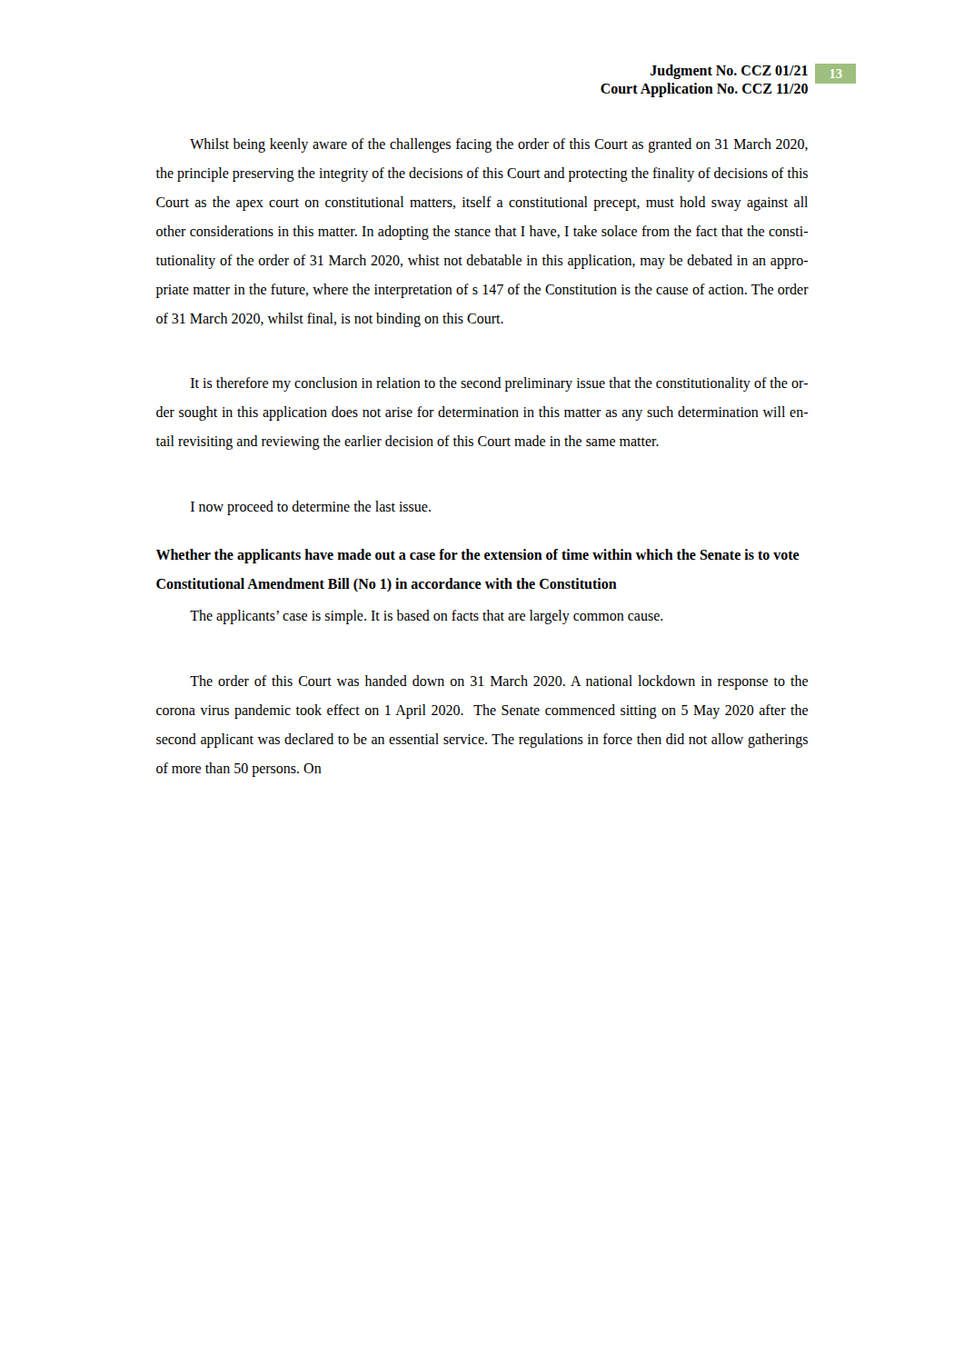13 Judgment No. CCZ 01/21 Court Application No. CCZ 11/20
Whilst being keenly aware of the challenges facing the order of this Court as granted on 31 March 2020, the principle preserving the integrity of the decisions of this Court and protecting the finality of decisions of this Court as the apex court on constitutional matters, itself a constitutional precept, must hold sway against all other considerations in this matter. In adopting the stance that I have, I take solace from the fact that the constitutionality of the order of 31 March 2020, whist not debatable in this application, may be debated in an appropriate matter in the future, where the interpretation of s 147 of the Constitution is the cause of action. The order of 31 March 2020, whilst final, is not binding on this Court.
It is therefore my conclusion in relation to the second preliminary issue that the constitutionality of the order sought in this application does not arise for determination in this matter as any such determination will entail revisiting and reviewing the earlier decision of this Court made in the same matter.
I now proceed to determine the last issue.
Whether the applicants have made out a case for the extension of time within which the Senate is to vote Constitutional Amendment Bill (No 1) in accordance with the Constitution
The applicants’ case is simple. It is based on facts that are largely common cause.
The order of this Court was handed down on 31 March 2020. A national lockdown in response to the corona virus pandemic took effect on 1 April 2020. The Senate commenced sitting on 5 May 2020 after the second applicant was declared to be an essential service. The regulations in force then did not allow gatherings of more than 50 persons. On